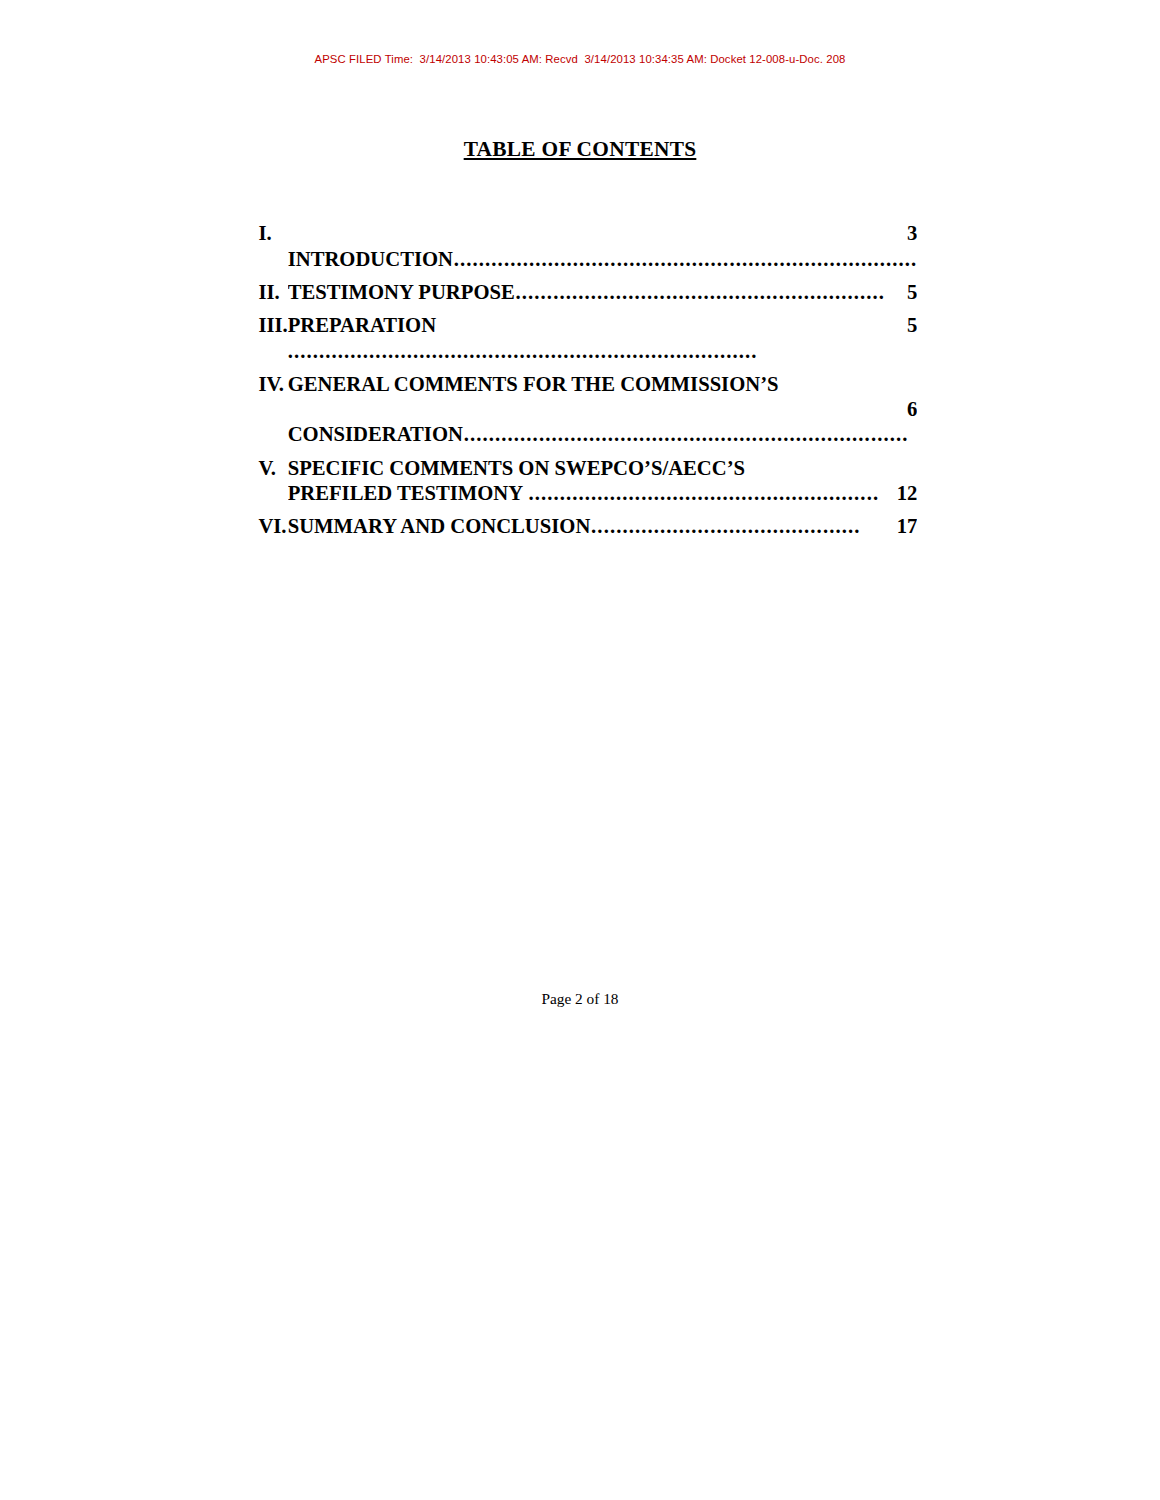APSC FILED Time: 3/14/2013 10:43:05 AM: Recvd 3/14/2013 10:34:35 AM: Docket 12-008-u-Doc. 208
TABLE OF CONTENTS
| I. | 3 INTRODUCTION .......................................................................... |
| II. | 5 TESTIMONY PURPOSE ........................................................... |
| III. | 5 PREPARATION ........................................................................... |
| IV. | GENERAL COMMENTS FOR THE COMMISSION’S 6 CONSIDERATION ....................................................................... |
| V. | SPECIFIC COMMENTS ON SWEPCO’S/AECC’S 12 PREFILED TESTIMONY ........................................................ |
| VI. | 17 SUMMARY AND CONCLUSION ........................................... |
Page 2 of 18